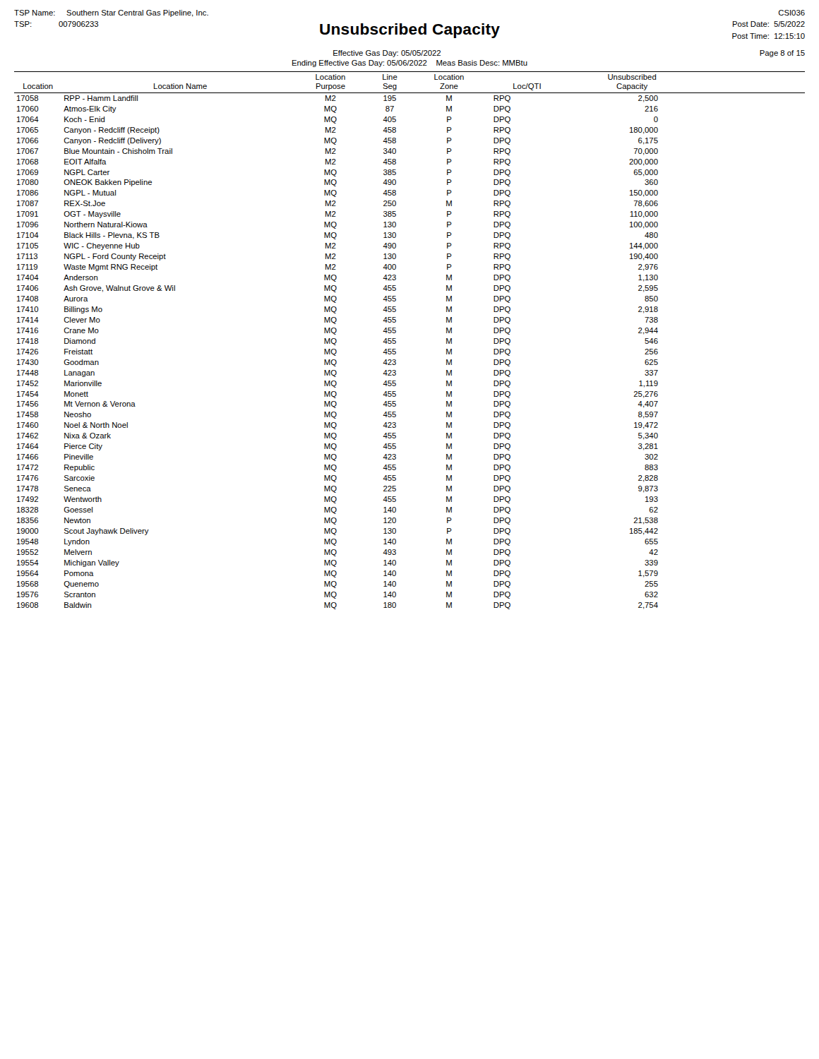TSP Name: Southern Star Central Gas Pipeline, Inc. TSP: 007906233
Unsubscribed Capacity
| | CSI036 |
| Post Date: | 5/5/2022 |
| Post Time: | 12:15:10 |
Effective Gas Day: 05/05/2022 Page 8 of 15
Ending Effective Gas Day: 05/06/2022 Meas Basis Desc: MMBtu
| | | Location | Line | Location | | Unsubscribed | |
| --- | --- | --- | --- | --- | --- | --- | --- |
| Location | Location Name | Purpose | Seg | Zone | Loc/QTI | Capacity | |
| 17058 | RPP - Hamm Landfill | M2 | 195 | M | RPQ | 2,500 | |
| 17060 | Atmos-Elk City | MQ | 87 | M | DPQ | 216 | |
| 17064 | Koch - Enid | MQ | 405 | P | DPQ | 0 | |
| 17065 | Canyon - Redcliff (Receipt) | M2 | 458 | P | RPQ | 180,000 | |
| 17066 | Canyon - Redcliff (Delivery) | MQ | 458 | P | DPQ | 6,175 | |
| 17067 | Blue Mountain - Chisholm Trail | M2 | 340 | P | RPQ | 70,000 | |
| 17068 | EOIT Alfalfa | M2 | 458 | P | RPQ | 200,000 | |
| 17069 | NGPL Carter | MQ | 385 | P | DPQ | 65,000 | |
| 17080 | ONEOK Bakken Pipeline | MQ | 490 | P | DPQ | 360 | |
| 17086 | NGPL - Mutual | MQ | 458 | P | DPQ | 150,000 | |
| 17087 | REX-St.Joe | M2 | 250 | M | RPQ | 78,606 | |
| 17091 | OGT - Maysville | M2 | 385 | P | RPQ | 110,000 | |
| 17096 | Northern Natural-Kiowa | MQ | 130 | P | DPQ | 100,000 | |
| 17104 | Black Hills - Plevna, KS TB | MQ | 130 | P | DPQ | 480 | |
| 17105 | WIC - Cheyenne Hub | M2 | 490 | P | RPQ | 144,000 | |
| 17113 | NGPL - Ford County Receipt | M2 | 130 | P | RPQ | 190,400 | |
| 17119 | Waste Mgmt RNG Receipt | M2 | 400 | P | RPQ | 2,976 | |
| 17404 | Anderson | MQ | 423 | M | DPQ | 1,130 | |
| 17406 | Ash Grove, Walnut Grove & Wil | MQ | 455 | M | DPQ | 2,595 | |
| 17408 | Aurora | MQ | 455 | M | DPQ | 850 | |
| 17410 | Billings Mo | MQ | 455 | M | DPQ | 2,918 | |
| 17414 | Clever Mo | MQ | 455 | M | DPQ | 738 | |
| 17416 | Crane Mo | MQ | 455 | M | DPQ | 2,944 | |
| 17418 | Diamond | MQ | 455 | M | DPQ | 546 | |
| 17426 | Freistatt | MQ | 455 | M | DPQ | 256 | |
| 17430 | Goodman | MQ | 423 | M | DPQ | 625 | |
| 17448 | Lanagan | MQ | 423 | M | DPQ | 337 | |
| 17452 | Marionville | MQ | 455 | M | DPQ | 1,119 | |
| 17454 | Monett | MQ | 455 | M | DPQ | 25,276 | |
| 17456 | Mt Vernon & Verona | MQ | 455 | M | DPQ | 4,407 | |
| 17458 | Neosho | MQ | 455 | M | DPQ | 8,597 | |
| 17460 | Noel & North Noel | MQ | 423 | M | DPQ | 19,472 | |
| 17462 | Nixa & Ozark | MQ | 455 | M | DPQ | 5,340 | |
| 17464 | Pierce City | MQ | 455 | M | DPQ | 3,281 | |
| 17466 | Pineville | MQ | 423 | M | DPQ | 302 | |
| 17472 | Republic | MQ | 455 | M | DPQ | 883 | |
| 17476 | Sarcoxie | MQ | 455 | M | DPQ | 2,828 | |
| 17478 | Seneca | MQ | 225 | M | DPQ | 9,873 | |
| 17492 | Wentworth | MQ | 455 | M | DPQ | 193 | |
| 18328 | Goessel | MQ | 140 | M | DPQ | 62 | |
| 18356 | Newton | MQ | 120 | P | DPQ | 21,538 | |
| 19000 | Scout Jayhawk Delivery | MQ | 130 | P | DPQ | 185,442 | |
| 19548 | Lyndon | MQ | 140 | M | DPQ | 655 | |
| 19552 | Melvern | MQ | 493 | M | DPQ | 42 | |
| 19554 | Michigan Valley | MQ | 140 | M | DPQ | 339 | |
| 19564 | Pomona | MQ | 140 | M | DPQ | 1,579 | |
| 19568 | Quenemo | MQ | 140 | M | DPQ | 255 | |
| 19576 | Scranton | MQ | 140 | M | DPQ | 632 | |
| 19608 | Baldwin | MQ | 180 | M | DPQ | 2,754 | |